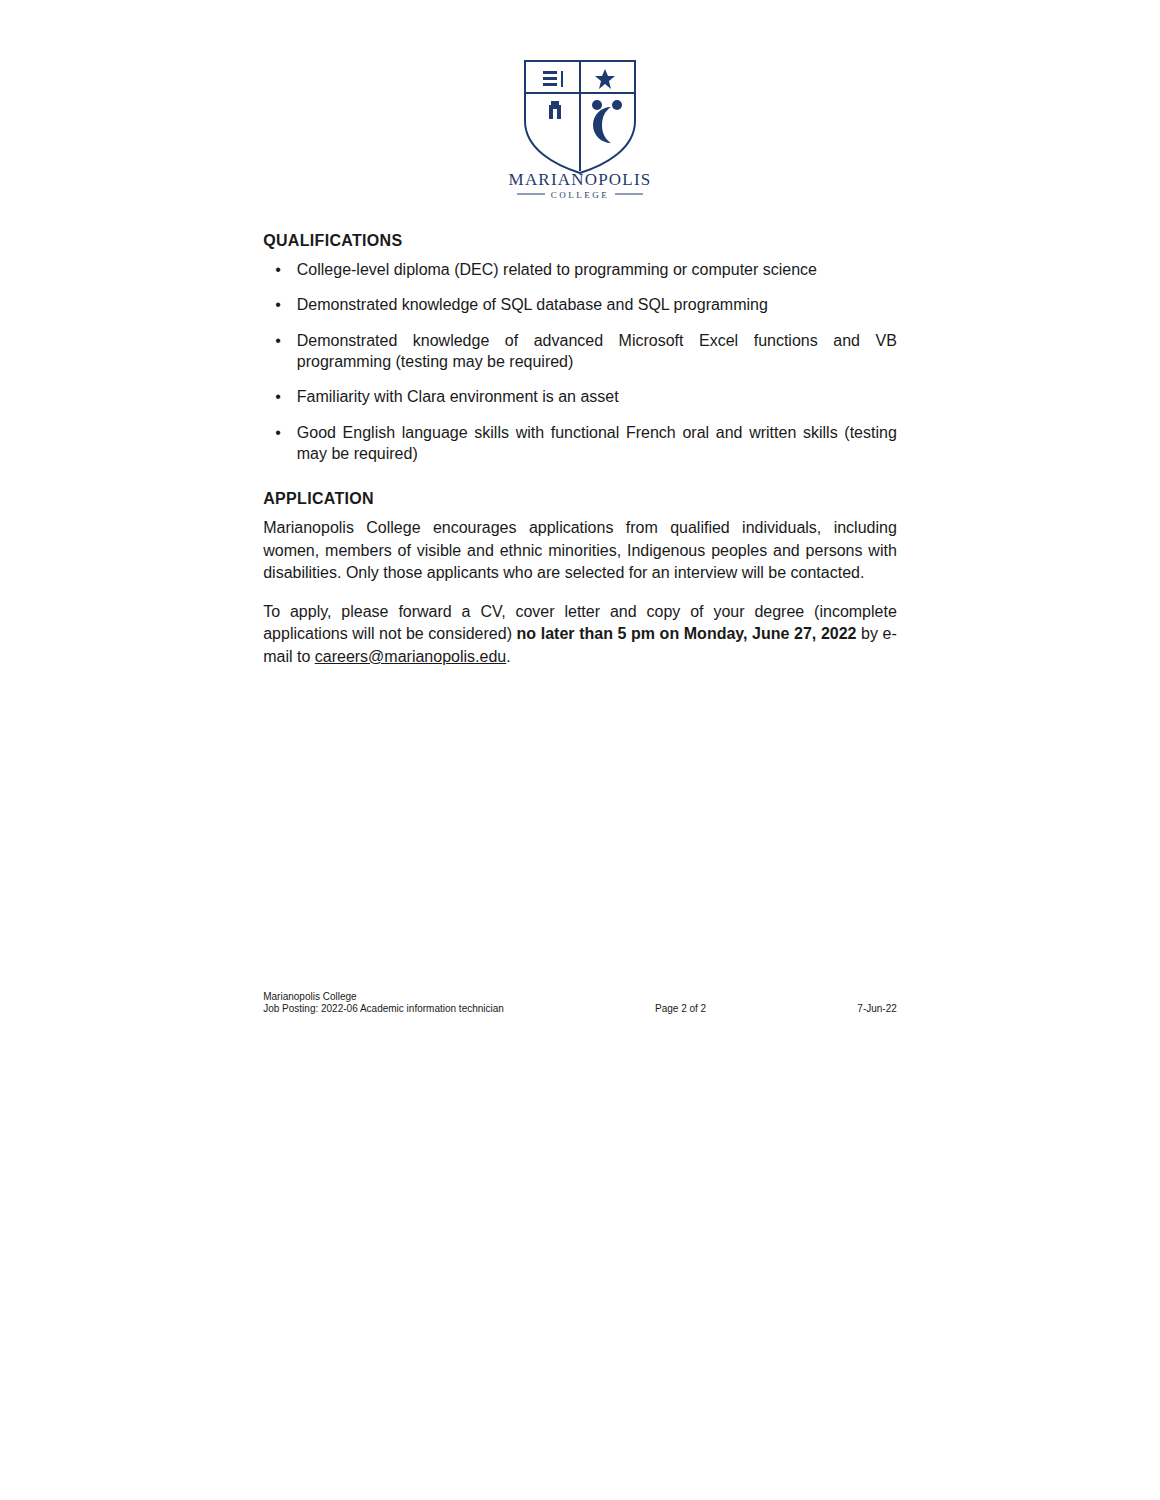MARIANOPOLIS COLLEGE
QUALIFICATIONS
College-level diploma (DEC) related to programming or computer science
Demonstrated knowledge of SQL database and SQL programming
Demonstrated knowledge of advanced Microsoft Excel functions and VB programming (testing may be required)
Familiarity with Clara environment is an asset
Good English language skills with functional French oral and written skills (testing may be required)
APPLICATION
Marianopolis College encourages applications from qualified individuals, including women, members of visible and ethnic minorities, Indigenous peoples and persons with disabilities. Only those applicants who are selected for an interview will be contacted.
To apply, please forward a CV, cover letter and copy of your degree (incomplete applications will not be considered) no later than 5 pm on Monday, June 27, 2022 by e-mail to careers@marianopolis.edu.
Marianopolis College
Job Posting: 2022-06 Academic information technician
Page 2 of 2
7-Jun-22